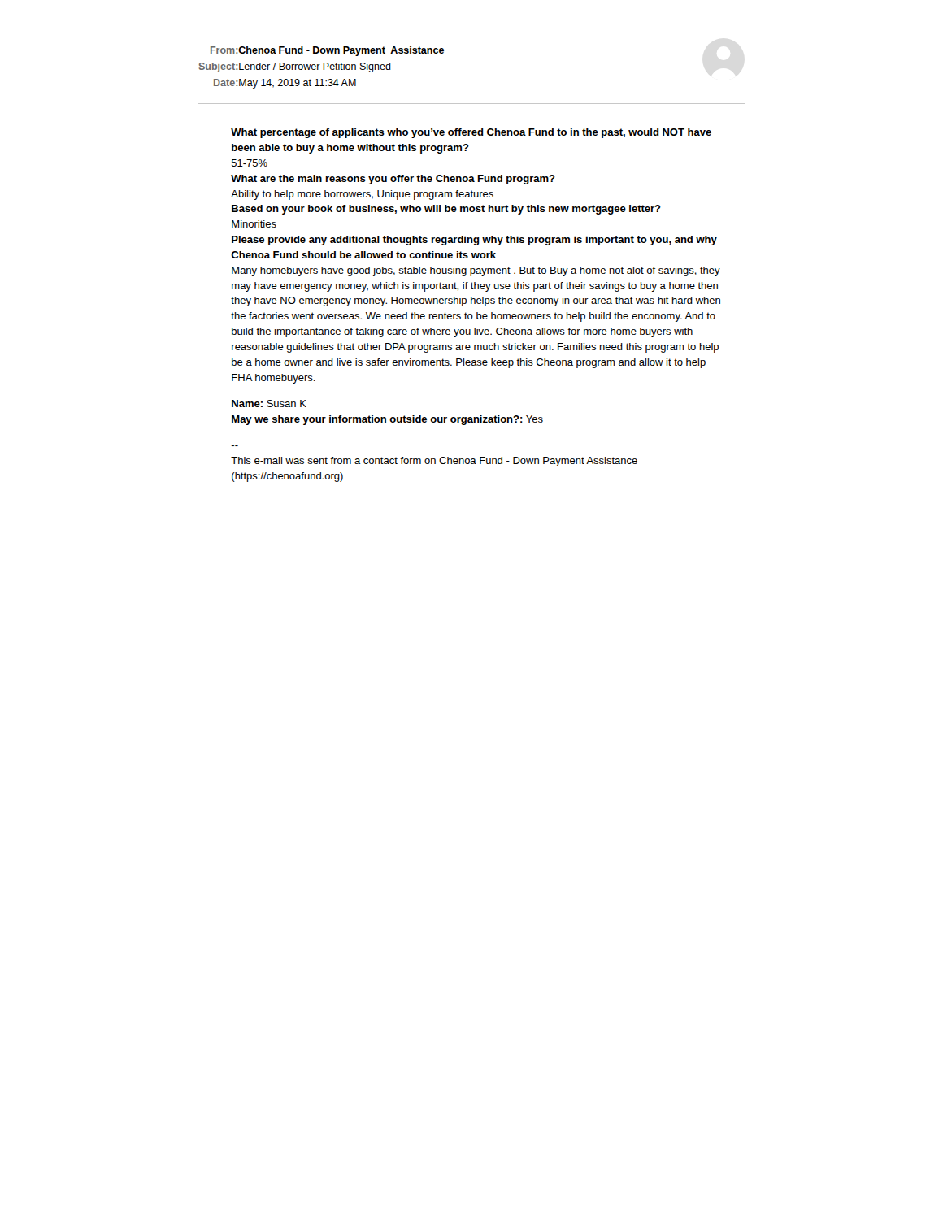| From: | Chenoa Fund - Down Payment Assistance |
| Subject: | Lender / Borrower Petition Signed |
| Date: | May 14, 2019 at 11:34 AM |
What percentage of applicants who you’ve offered Chenoa Fund to in the past, would NOT have been able to buy a home without this program?
51-75%
What are the main reasons you offer the Chenoa Fund program?
Ability to help more borrowers, Unique program features
Based on your book of business, who will be most hurt by this new mortgagee letter?
Minorities
Please provide any additional thoughts regarding why this program is important to you, and why Chenoa Fund should be allowed to continue its work
Many homebuyers have good jobs, stable housing payment . But to Buy a home not alot of savings, they may have emergency money, which is important, if they use this part of their savings to buy a home then they have NO emergency money. Homeownership helps the economy in our area that was hit hard when the factories went overseas. We need the renters to be homeowners to help build the enconomy. And to build the importantance of taking care of where you live. Cheona allows for more home buyers with reasonable guidelines that other DPA programs are much stricker on. Families need this program to help be a home owner and live is safer enviroments. Please keep this Cheona program and allow it to help FHA homebuyers.
Name: Susan K
May we share your information outside our organization?: Yes
--
This e-mail was sent from a contact form on Chenoa Fund - Down Payment Assistance (https://chenoafund.org)